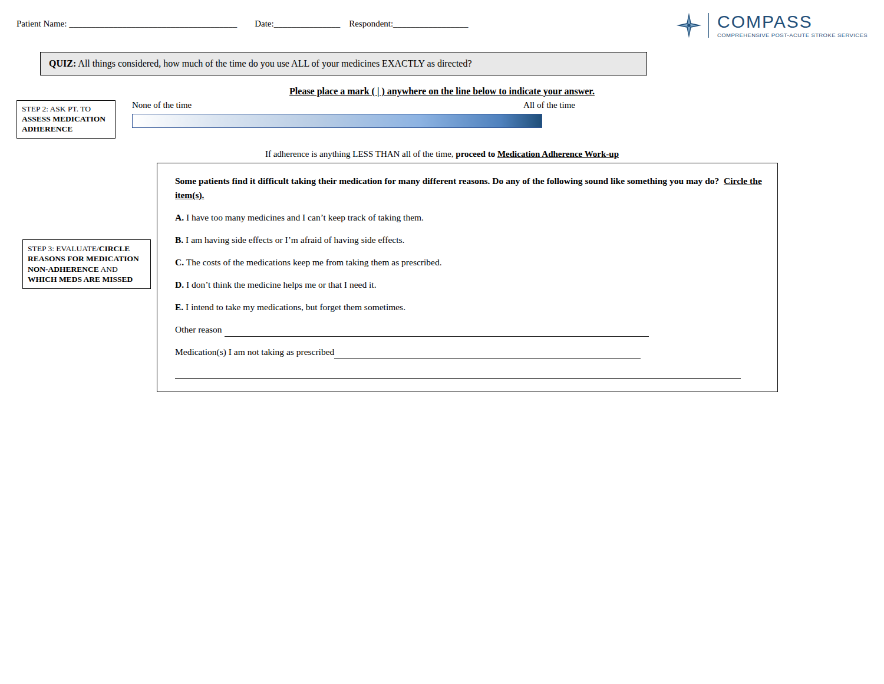Patient Name: ______________________________________ Date:_______________ Respondent:_________________
COMPASS
COMPREHENSIVE POST-ACUTE STROKE SERVICES
QUIZ: All things considered, how much of the time do you use ALL of your medicines EXACTLY as directed?
Please place a mark ( | ) anywhere on the line below to indicate your answer.
STEP 2: ASK PT. TO ASSESS MEDICATION ADHERENCE
None of the time All of the time
If adherence is anything LESS THAN all of the time, proceed to Medication Adherence Work-up
STEP 3: EVALUATE/CIRCLE REASONS FOR MEDICATION NON-ADHERENCE AND WHICH MEDS ARE MISSED
Some patients find it difficult taking their medication for many different reasons. Do any of the following sound like something you may do? Circle the item(s).
A. I have too many medicines and I can’t keep track of taking them.
B. I am having side effects or I’m afraid of having side effects.
C. The costs of the medications keep me from taking them as prescribed.
D. I don’t think the medicine helps me or that I need it.
E. I intend to take my medications, but forget them sometimes.
Other reason
Medication(s) I am not taking as prescribed